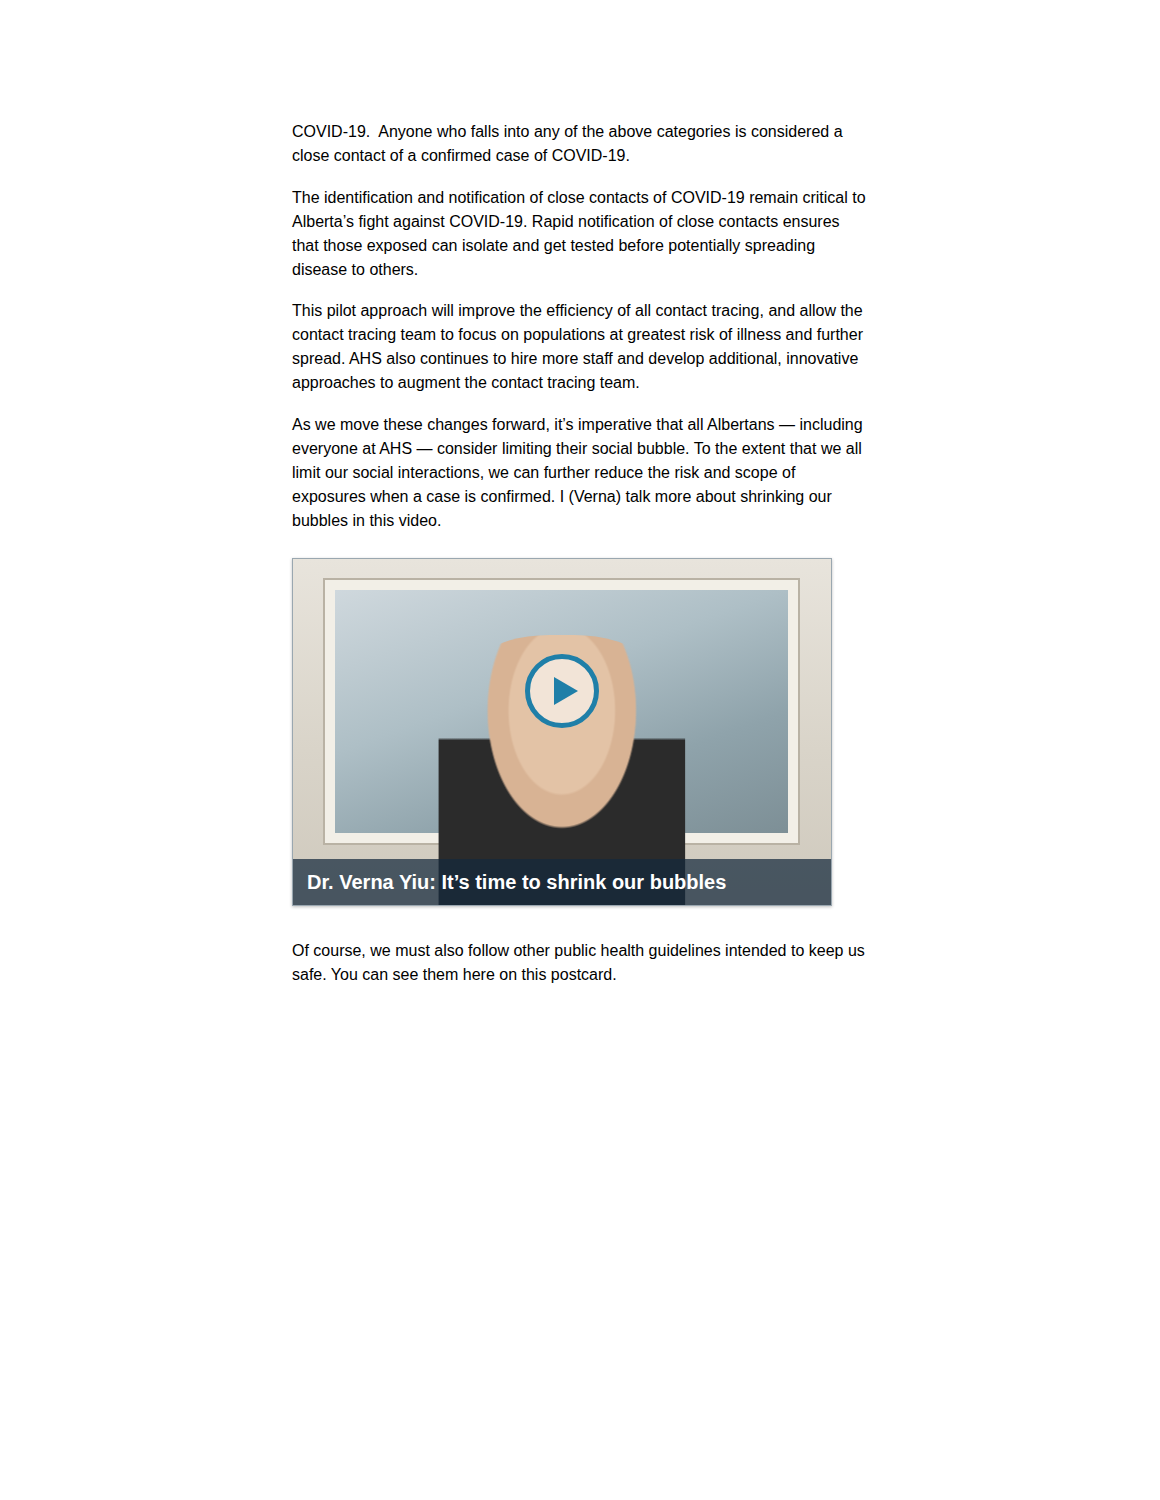COVID-19. Anyone who falls into any of the above categories is considered a close contact of a confirmed case of COVID-19.
The identification and notification of close contacts of COVID-19 remain critical to Alberta’s fight against COVID-19. Rapid notification of close contacts ensures that those exposed can isolate and get tested before potentially spreading disease to others.
This pilot approach will improve the efficiency of all contact tracing, and allow the contact tracing team to focus on populations at greatest risk of illness and further spread. AHS also continues to hire more staff and develop additional, innovative approaches to augment the contact tracing team.
As we move these changes forward, it’s imperative that all Albertans — including everyone at AHS — consider limiting their social bubble. To the extent that we all limit our social interactions, we can further reduce the risk and scope of exposures when a case is confirmed. I (Verna) talk more about shrinking our bubbles in this video.
Dr. Verna Yiu: It’s time to shrink our bubbles
Of course, we must also follow other public health guidelines intended to keep us safe. You can see them here on this postcard.